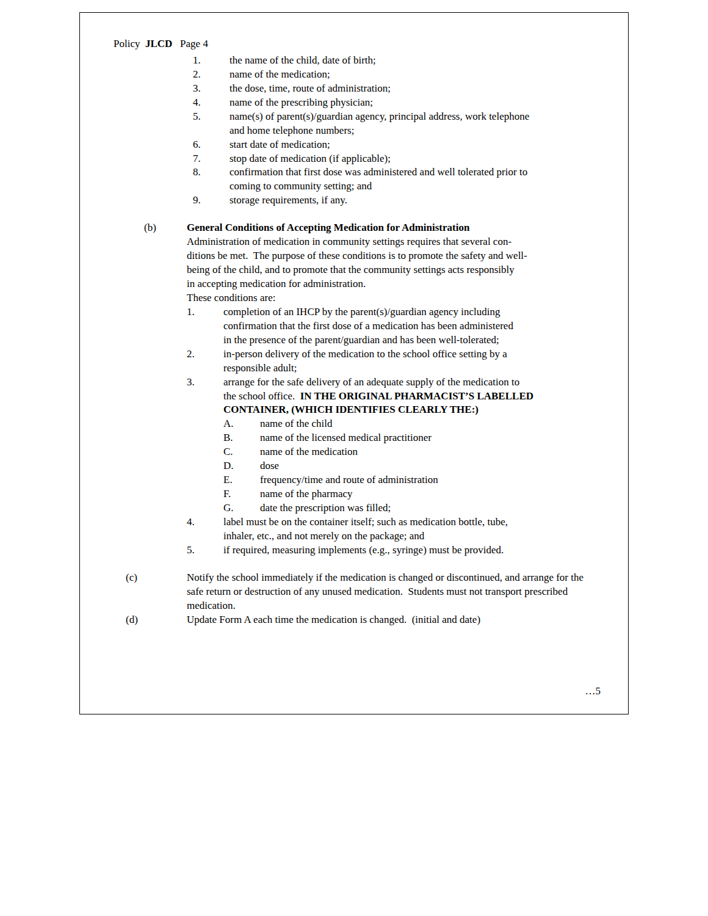Policy JLCD Page 4
| 1. | the name of the child, date of birth; |
| 2. | name of the medication; |
| 3. | the dose, time, route of administration; |
| 4. | name of the prescribing physician; |
| 5. | name(s) of parent(s)/guardian agency, principal address, work telephone and home telephone numbers; |
| 6. | start date of medication; |
| 7. | stop date of medication (if applicable); |
| 8. | confirmation that first dose was administered and well tolerated prior to coming to community setting; and |
| 9. | storage requirements, if any. |
(b)
General Conditions of Accepting Medication for Administration
Administration of medication in community settings requires that several con-
ditions be met. The purpose of these conditions is to promote the safety and well-
being of the child, and to promote that the community settings acts responsibly
in accepting medication for administration.
These conditions are:
| 1. | completion of an IHCP by the parent(s)/guardian agency including confirmation that the first dose of a medication has been administered in the presence of the parent/guardian and has been well-tolerated; |
| 2. | in-person delivery of the medication to the school office setting by a responsible adult; |
| 3. | arrange for the safe delivery of an adequate supply of the medication to the school office. IN THE ORIGINAL PHARMACIST’S LABELLED CONTAINER, (which identifies clearly the:) |
| A. | name of the child |
| B. | name of the licensed medical practitioner |
| C. | name of the medication |
| D. | dose |
| E. | frequency/time and route of administration |
| F. | name of the pharmacy |
| G. | date the prescription was filled; |
| 4. | label must be on the container itself; such as medication bottle, tube, inhaler, etc., and not merely on the package; and |
| 5. | if required, measuring implements (e.g., syringe) must be provided. |
| (c) | Notify the school immediately if the medication is changed or discontinued, and arrange for the safe return or destruction of any unused medication. Students must not transport prescribed medication. |
| (d) | Update Form A each time the medication is changed. (initial and date) |
…5